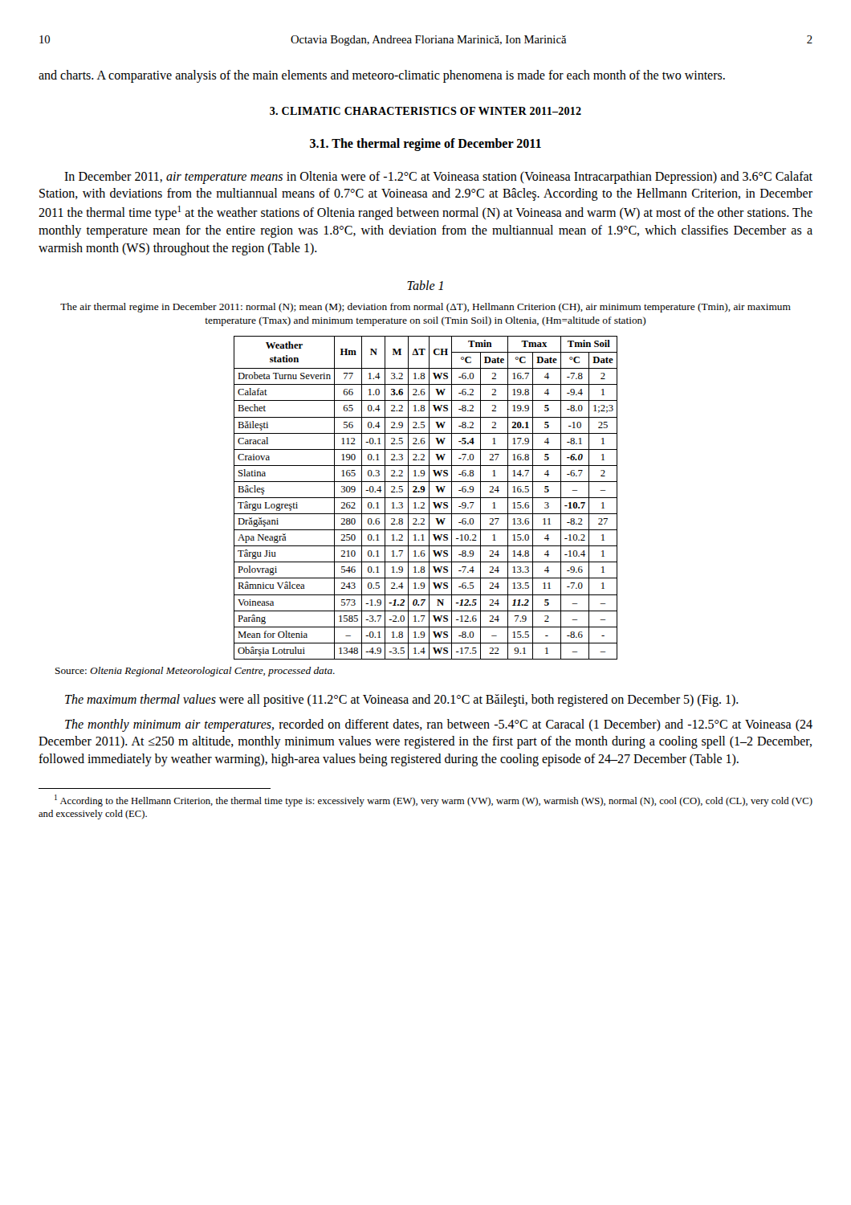10 Octavia Bogdan, Andreea Floriana Marinică, Ion Marinică 2
and charts. A comparative analysis of the main elements and meteoro-climatic phenomena is made for each month of the two winters.
3. CLIMATIC CHARACTERISTICS OF WINTER 2011–2012
3.1. The thermal regime of December 2011
In December 2011, air temperature means in Oltenia were of -1.2°C at Voineasa station (Voineasa Intracarpathian Depression) and 3.6°C Calafat Station, with deviations from the multiannual means of 0.7°C at Voineasa and 2.9°C at Bâcleş. According to the Hellmann Criterion, in December 2011 the thermal time type1 at the weather stations of Oltenia ranged between normal (N) at Voineasa and warm (W) at most of the other stations. The monthly temperature mean for the entire region was 1.8°C, with deviation from the multiannual mean of 1.9°C, which classifies December as a warmish month (WS) throughout the region (Table 1).
Table 1
The air thermal regime in December 2011: normal (N); mean (M); deviation from normal (ΔT), Hellmann Criterion (CH), air minimum temperature (Tmin), air maximum temperature (Tmax) and minimum temperature on soil (Tmin Soil) in Oltenia, (Hm=altitude of station)
| Weather station | Hm | N | M | ΔT | CH | Tmin | Tmax | Tmin Soil |
| --- | --- | --- | --- | --- | --- | --- | --- | --- |
| °C | Date | °C | Date | °C | Date |
| Drobeta Turnu Severin | 77 | 1.4 | 3.2 | 1.8 | WS | -6.0 | 2 | 16.7 | 4 | -7.8 | 2 |
| Calafat | 66 | 1.0 | 3.6 | 2.6 | W | -6.2 | 2 | 19.8 | 4 | -9.4 | 1 |
| Bechet | 65 | 0.4 | 2.2 | 1.8 | WS | -8.2 | 2 | 19.9 | 5 | -8.0 | 1;2;3 |
| Băileşti | 56 | 0.4 | 2.9 | 2.5 | W | -8.2 | 2 | 20.1 | 5 | -10 | 25 |
| Caracal | 112 | -0.1 | 2.5 | 2.6 | W | -5.4 | 1 | 17.9 | 4 | -8.1 | 1 |
| Craiova | 190 | 0.1 | 2.3 | 2.2 | W | -7.0 | 27 | 16.8 | 5 | -6.0 | 1 |
| Slatina | 165 | 0.3 | 2.2 | 1.9 | WS | -6.8 | 1 | 14.7 | 4 | -6.7 | 2 |
| Bâcleş | 309 | -0.4 | 2.5 | 2.9 | W | -6.9 | 24 | 16.5 | 5 | – | – |
| Târgu Logreşti | 262 | 0.1 | 1.3 | 1.2 | WS | -9.7 | 1 | 15.6 | 3 | -10.7 | 1 |
| Drăgăşani | 280 | 0.6 | 2.8 | 2.2 | W | -6.0 | 27 | 13.6 | 11 | -8.2 | 27 |
| Apa Neagră | 250 | 0.1 | 1.2 | 1.1 | WS | -10.2 | 1 | 15.0 | 4 | -10.2 | 1 |
| Târgu Jiu | 210 | 0.1 | 1.7 | 1.6 | WS | -8.9 | 24 | 14.8 | 4 | -10.4 | 1 |
| Polovragi | 546 | 0.1 | 1.9 | 1.8 | WS | -7.4 | 24 | 13.3 | 4 | -9.6 | 1 |
| Râmnicu Vâlcea | 243 | 0.5 | 2.4 | 1.9 | WS | -6.5 | 24 | 13.5 | 11 | -7.0 | 1 |
| Voineasa | 573 | -1.9 | -1.2 | 0.7 | N | -12.5 | 24 | 11.2 | 5 | – | – |
| Parâng | 1585 | -3.7 | -2.0 | 1.7 | WS | -12.6 | 24 | 7.9 | 2 | – | – |
| Mean for Oltenia | – | -0.1 | 1.8 | 1.9 | WS | -8.0 | – | 15.5 | - | -8.6 | - |
| Obârşia Lotrului | 1348 | -4.9 | -3.5 | 1.4 | WS | -17.5 | 22 | 9.1 | 1 | – | – |
Source: Oltenia Regional Meteorological Centre, processed data.
The maximum thermal values were all positive (11.2°C at Voineasa and 20.1°C at Băileşti, both registered on December 5) (Fig. 1).
The monthly minimum air temperatures, recorded on different dates, ran between -5.4°C at Caracal (1 December) and -12.5°C at Voineasa (24 December 2011). At ≤250 m altitude, monthly minimum values were registered in the first part of the month during a cooling spell (1–2 December, followed immediately by weather warming), high-area values being registered during the cooling episode of 24–27 December (Table 1).
1 According to the Hellmann Criterion, the thermal time type is: excessively warm (EW), very warm (VW), warm (W), warmish (WS), normal (N), cool (CO), cold (CL), very cold (VC) and excessively cold (EC).